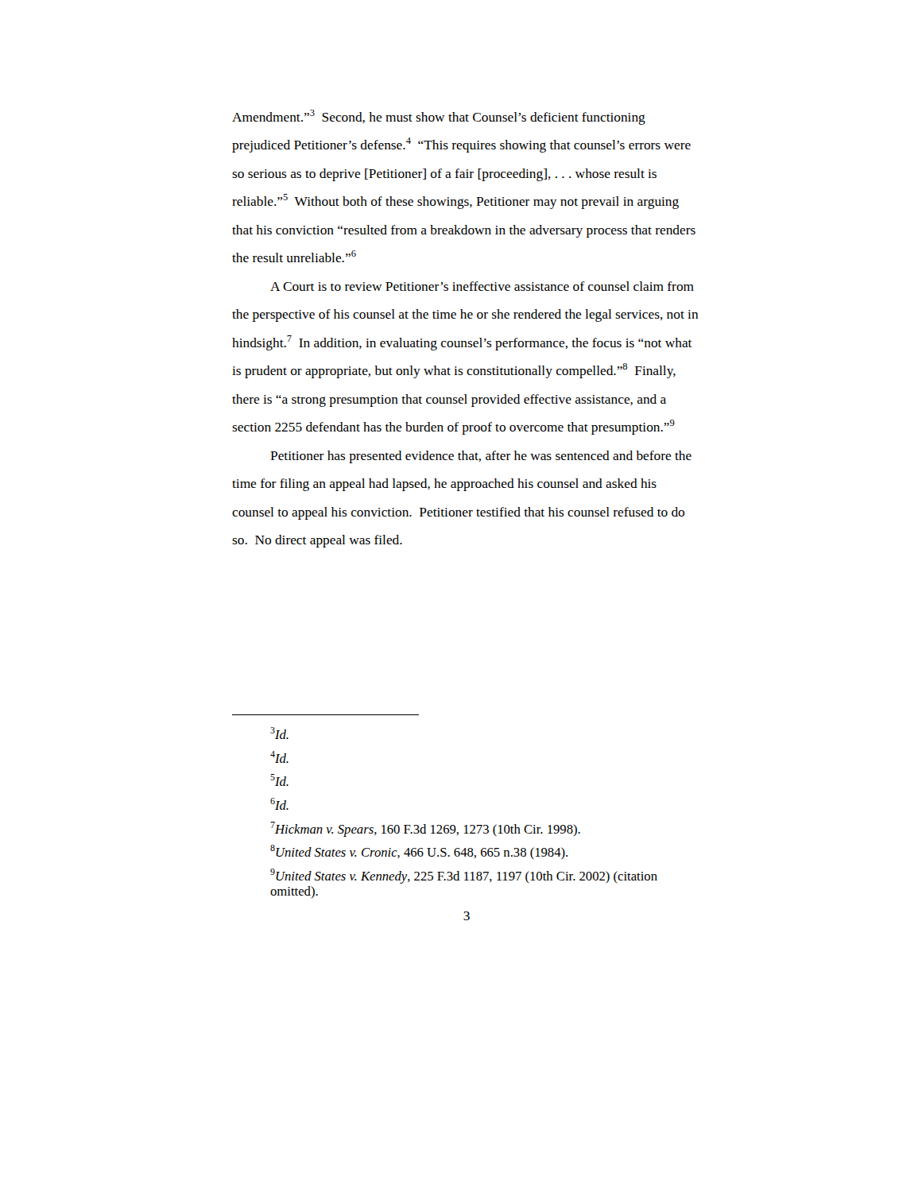Amendment.”3 Second, he must show that Counsel’s deficient functioning prejudiced Petitioner’s defense.4 “This requires showing that counsel’s errors were so serious as to deprive [Petitioner] of a fair [proceeding], . . . whose result is reliable.”5 Without both of these showings, Petitioner may not prevail in arguing that his conviction “resulted from a breakdown in the adversary process that renders the result unreliable.”6
A Court is to review Petitioner’s ineffective assistance of counsel claim from the perspective of his counsel at the time he or she rendered the legal services, not in hindsight.7 In addition, in evaluating counsel’s performance, the focus is “not what is prudent or appropriate, but only what is constitutionally compelled.”8 Finally, there is “a strong presumption that counsel provided effective assistance, and a section 2255 defendant has the burden of proof to overcome that presumption.”9
Petitioner has presented evidence that, after he was sentenced and before the time for filing an appeal had lapsed, he approached his counsel and asked his counsel to appeal his conviction. Petitioner testified that his counsel refused to do so. No direct appeal was filed.
3 Id.
4 Id.
5 Id.
6 Id.
7 Hickman v. Spears, 160 F.3d 1269, 1273 (10th Cir. 1998).
8 United States v. Cronic, 466 U.S. 648, 665 n.38 (1984).
9 United States v. Kennedy, 225 F.3d 1187, 1197 (10th Cir. 2002) (citation omitted).
3